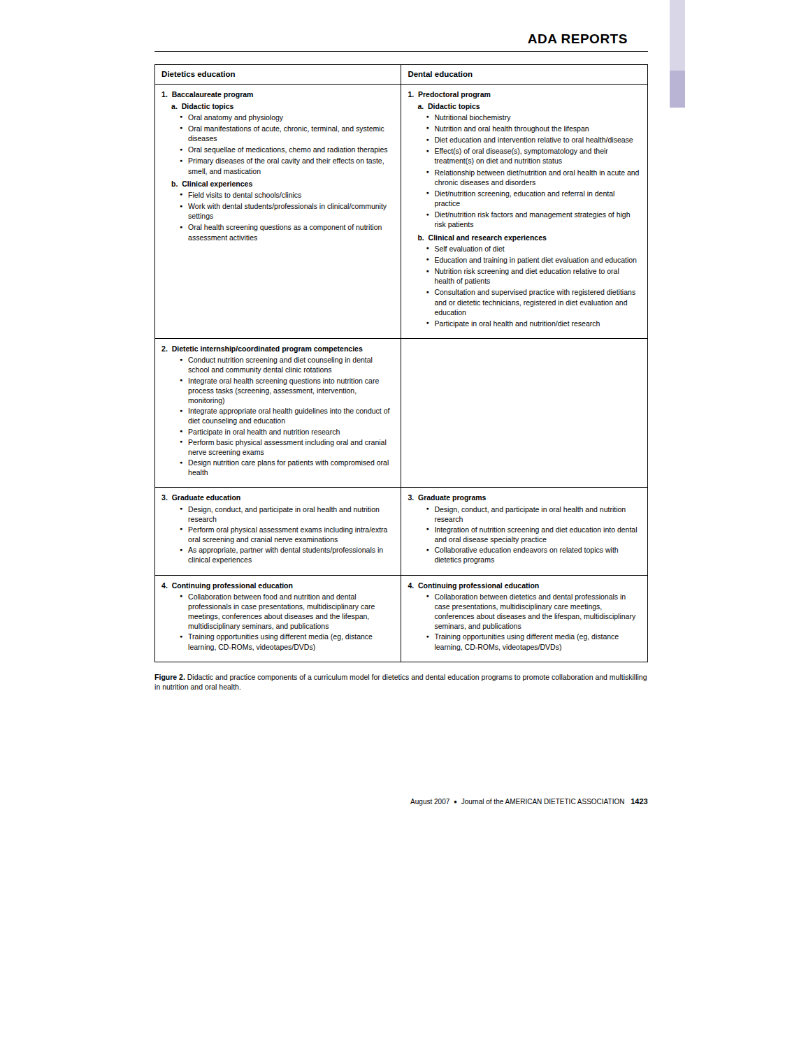ADA REPORTS
| Dietetics education | Dental education |
| --- | --- |
| 1. Baccalaureate program a. Didactic topics Oral anatomy and physiology Oral manifestations of acute, chronic, terminal, and systemic diseases Oral sequellae of medications, chemo and radiation therapies Primary diseases of the oral cavity and their effects on taste, smell, and mastication b. Clinical experiences Field visits to dental schools/clinics Work with dental students/professionals in clinical/community settings Oral health screening questions as a component of nutrition assessment activities | 1. Predoctoral program a. Didactic topics Nutritional biochemistry Nutrition and oral health throughout the lifespan Diet education and intervention relative to oral health/disease Effect(s) of oral disease(s), symptomatology and their treatment(s) on diet and nutrition status Relationship between diet/nutrition and oral health in acute and chronic diseases and disorders Diet/nutrition screening, education and referral in dental practice Diet/nutrition risk factors and management strategies of high risk patients b. Clinical and research experiences Self evaluation of diet Education and training in patient diet evaluation and education Nutrition risk screening and diet education relative to oral health of patients Consultation and supervised practice with registered dietitians and or dietetic technicians, registered in diet evaluation and education Participate in oral health and nutrition/diet research |
| 2. Dietetic internship/coordinated program competencies Conduct nutrition screening and diet counseling in dental school and community dental clinic rotations Integrate oral health screening questions into nutrition care process tasks (screening, assessment, intervention, monitoring) Integrate appropriate oral health guidelines into the conduct of diet counseling and education Participate in oral health and nutrition research Perform basic physical assessment including oral and cranial nerve screening exams Design nutrition care plans for patients with compromised oral health | |
| 3. Graduate education Design, conduct, and participate in oral health and nutrition research Perform oral physical assessment exams including intra/extra oral screening and cranial nerve examinations As appropriate, partner with dental students/professionals in clinical experiences | 3. Graduate programs Design, conduct, and participate in oral health and nutrition research Integration of nutrition screening and diet education into dental and oral disease specialty practice Collaborative education endeavors on related topics with dietetics programs |
| 4. Continuing professional education Collaboration between food and nutrition and dental professionals in case presentations, multidisciplinary care meetings, conferences about diseases and the lifespan, multidisciplinary seminars, and publications Training opportunities using different media (eg, distance learning, CD-ROMs, videotapes/DVDs) | 4. Continuing professional education Collaboration between dietetics and dental professionals in case presentations, multidisciplinary care meetings, conferences about diseases and the lifespan, multidisciplinary seminars, and publications Training opportunities using different media (eg, distance learning, CD-ROMs, videotapes/DVDs) |
Figure 2. Didactic and practice components of a curriculum model for dietetics and dental education programs to promote collaboration and multiskilling in nutrition and oral health.
August 2007 ● Journal of the AMERICAN DIETETIC ASSOCIATION 1423